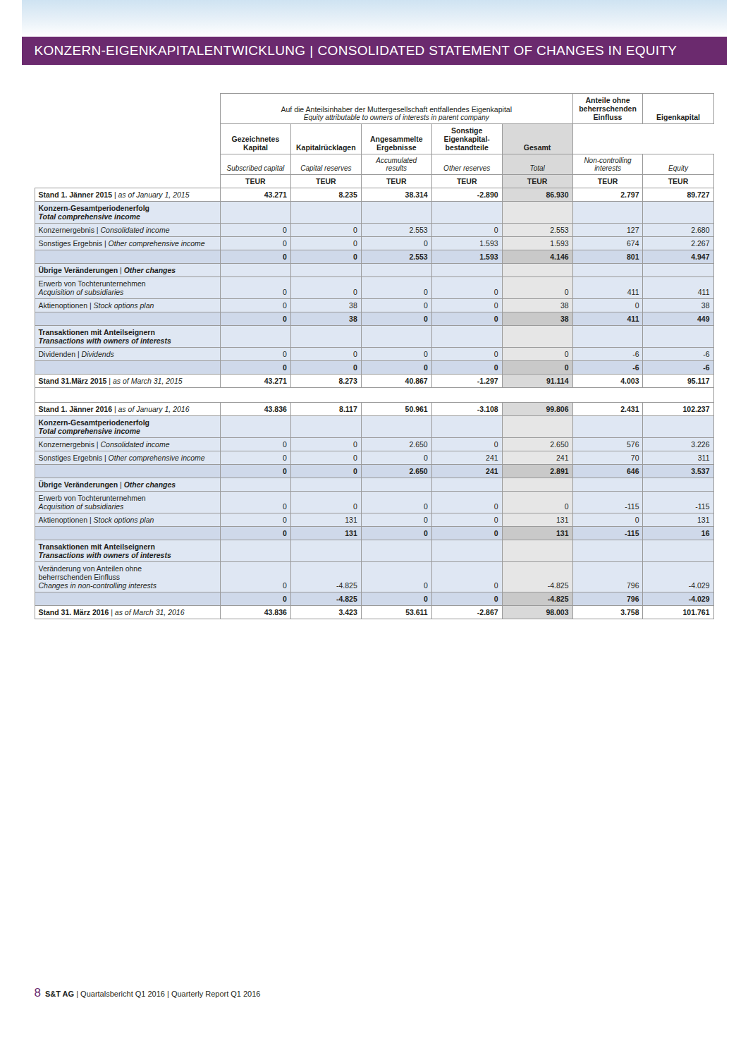KONZERN-EIGENKAPITALENTWICKLUNG|CONSOLIDATED STATEMENT OF CHANGES IN EQUITY
| | Auf die Anteilsinhaber der Muttergesellschaft entfallendes Eigenkapital Equity attributable to owners of interests in parent company | Anteile ohne beherrschenden Einfluss | Eigenkapital |
| | Gezeichnetes Kapital | Kapitalrücklagen | Angesammelte Ergebnisse | Sonstige Eigenkapital- bestandteile | Gesamt | | |
| | Subscribed capital | Capital reserves | Accumulated results | Other reserves | Total | Non-controlling interests | Equity |
| | TEUR | TEUR | TEUR | TEUR | TEUR | TEUR | TEUR |
| Stand 1. Jänner 2015 / as of January 1, 2015 | 43.271 | 8.235 | 38.314 | -2.890 | 86.930 | 2.797 | 89.727 |
| Konzern-Gesamtperiodenerfolg Total comprehensive income | | | | | | | |
| Konzernergebnis / Consolidated income | 0 | 0 | 2.553 | 0 | 2.553 | 127 | 2.680 |
| Sonstiges Ergebnis / Other comprehensive income | 0 | 0 | 0 | 1.593 | 1.593 | 674 | 2.267 |
| | 0 | 0 | 2.553 | 1.593 | 4.146 | 801 | 4.947 |
| Übrige Veränderungen / Other changes | | | | | | | |
| Erwerb von Tochterunternehmen Acquisition of subsidiaries | 0 | 0 | 0 | 0 | 0 | 411 | 411 |
| Aktienoptionen / Stock options plan | 0 | 38 | 0 | 0 | 38 | 0 | 38 |
| | 0 | 38 | 0 | 0 | 38 | 411 | 449 |
| Transaktionen mit Anteilseignern Transactions with owners of interests | | | | | | | |
| Dividenden / Dividends | 0 | 0 | 0 | 0 | 0 | -6 | -6 |
| | 0 | 0 | 0 | 0 | 0 | -6 | -6 |
| Stand 31.März 2015 / as of March 31, 2015 | 43.271 | 8.273 | 40.867 | -1.297 | 91.114 | 4.003 | 95.117 |
| Stand 1. Jänner 2016 / as of January 1, 2016 | 43.836 | 8.117 | 50.961 | -3.108 | 99.806 | 2.431 | 102.237 |
| Konzern-Gesamtperiodenerfolg Total comprehensive income | | | | | | | |
| Konzernergebnis / Consolidated income | 0 | 0 | 2.650 | 0 | 2.650 | 576 | 3.226 |
| Sonstiges Ergebnis / Other comprehensive income | 0 | 0 | 0 | 241 | 241 | 70 | 311 |
| | 0 | 0 | 2.650 | 241 | 2.891 | 646 | 3.537 |
| Übrige Veränderungen / Other changes | | | | | | | |
| Erwerb von Tochterunternehmen Acquisition of subsidiaries | 0 | 0 | 0 | 0 | 0 | -115 | -115 |
| Aktienoptionen / Stock options plan | 0 | 131 | 0 | 0 | 131 | 0 | 131 |
| | 0 | 131 | 0 | 0 | 131 | -115 | 16 |
| Transaktionen mit Anteilseignern Transactions with owners of interests | | | | | | | |
| Veränderung von Anteilen ohne beherrschenden Einfluss Changes in non-controlling interests | 0 | -4.825 | 0 | 0 | -4.825 | 796 | -4.029 |
| | 0 | -4.825 | 0 | 0 | -4.825 | 796 | -4.029 |
| Stand 31. März 2016 / as of March 31, 2016 | 43.836 | 3.423 | 53.611 | -2.867 | 98.003 | 3.758 | 101.761 |
8 S&T AG | Quartalsbericht Q1 2016 | Quarterly Report Q1 2016